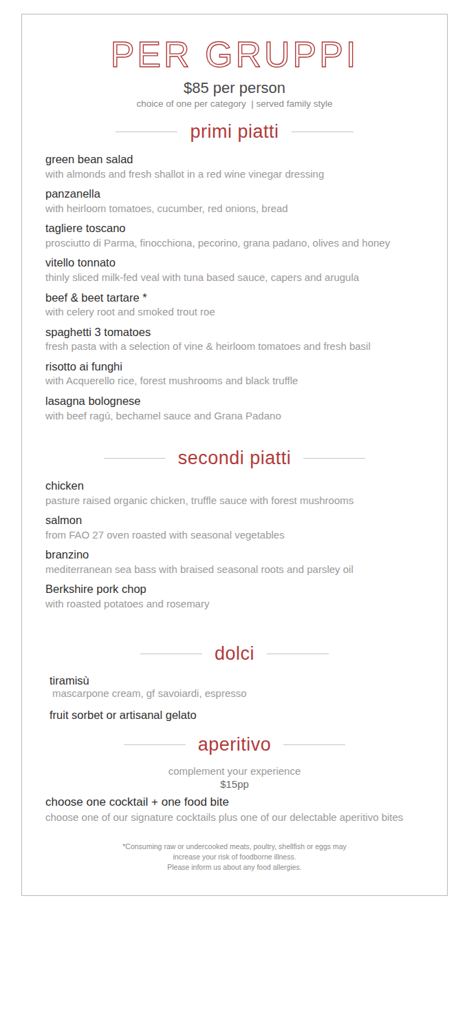PER GRUPPI
$85 per person
choice of one per category | served family style
primi piatti
green bean salad
with almonds and fresh shallot in a red wine vinegar dressing
panzanella
with heirloom tomatoes, cucumber, red onions, bread
tagliere toscano
prosciutto di Parma, finocchiona, pecorino, grana padano, olives and honey
vitello tonnato
thinly sliced milk-fed veal with tuna based sauce, capers and arugula
beef & beet tartare *
with celery root and smoked trout roe
spaghetti 3 tomatoes
fresh pasta with a selection of vine & heirloom tomatoes and fresh basil
risotto ai funghi
with Acquerello rice, forest mushrooms and black truffle
lasagna bolognese
with beef ragú, bechamel sauce and Grana Padano
secondi piatti
chicken
pasture raised organic chicken, truffle sauce with forest mushrooms
salmon
from FAO 27 oven roasted with seasonal vegetables
branzino
mediterranean sea bass with braised seasonal roots and parsley oil
Berkshire pork chop
with roasted potatoes and rosemary
dolci
tiramisù
mascarpone cream, gf savoiardi, espresso
fruit sorbet or artisanal gelato
aperitivo
complement your experience
$15pp
choose one cocktail + one food bite
choose one of our signature cocktails plus one of our delectable aperitivo bites
*Consuming raw or undercooked meats, poultry, shellfish or eggs may
increase your risk of foodborne illness.
Please inform us about any food allergies.